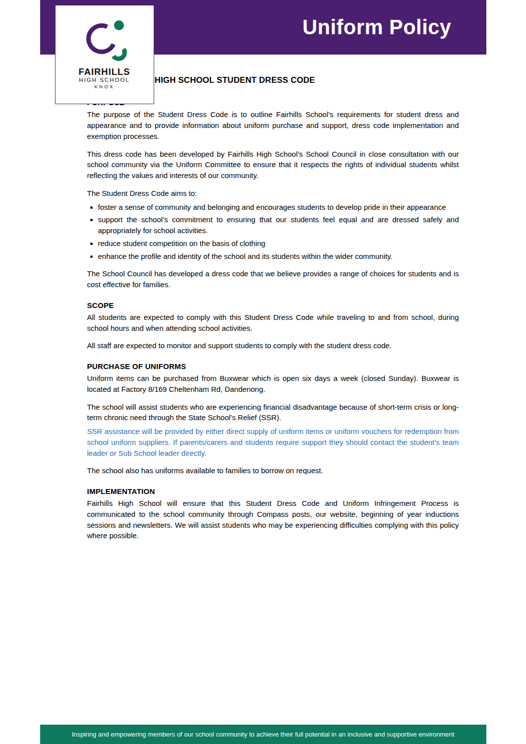FAIRHILLS
HIGH SCHOOL
KNOX
Uniform Policy
2022 FAIRHILLS HIGH SCHOOL STUDENT DRESS CODE
PURPOSE
The purpose of the Student Dress Code is to outline Fairhills School’s requirements for student dress and appearance and to provide information about uniform purchase and support, dress code implementation and exemption processes.
This dress code has been developed by Fairhills High School’s School Council in close consultation with our school community via the Uniform Committee to ensure that it respects the rights of individual students whilst reflecting the values and interests of our community.
The Student Dress Code aims to:
foster a sense of community and belonging and encourages students to develop pride in their appearance
support the school’s commitment to ensuring that our students feel equal and are dressed safely and appropriately for school activities.
reduce student competition on the basis of clothing
enhance the profile and identity of the school and its students within the wider community.
The School Council has developed a dress code that we believe provides a range of choices for students and is cost effective for families.
SCOPE
All students are expected to comply with this Student Dress Code while traveling to and from school, during school hours and when attending school activities.
All staff are expected to monitor and support students to comply with the student dress code.
PURCHASE OF UNIFORMS
Uniform items can be purchased from Buxwear which is open six days a week (closed Sunday). Buxwear is located at Factory 8/169 Cheltenham Rd, Dandenong.
The school will assist students who are experiencing financial disadvantage because of short-term crisis or long-term chronic need through the State School’s Relief (SSR).
SSR assistance will be provided by either direct supply of uniform items or uniform vouchers for redemption from school uniform suppliers. If parents/carers and students require support they should contact the student’s team leader or Sub School leader directly.
The school also has uniforms available to families to borrow on request.
IMPLEMENTATION
Fairhills High School will ensure that this Student Dress Code and Uniform Infringement Process is communicated to the school community through Compass posts, our website, beginning of year inductions sessions and newsletters. We will assist students who may be experiencing difficulties complying with this policy where possible.
Inspiring and empowering members of our school community to achieve their full potential in an inclusive and supportive environment